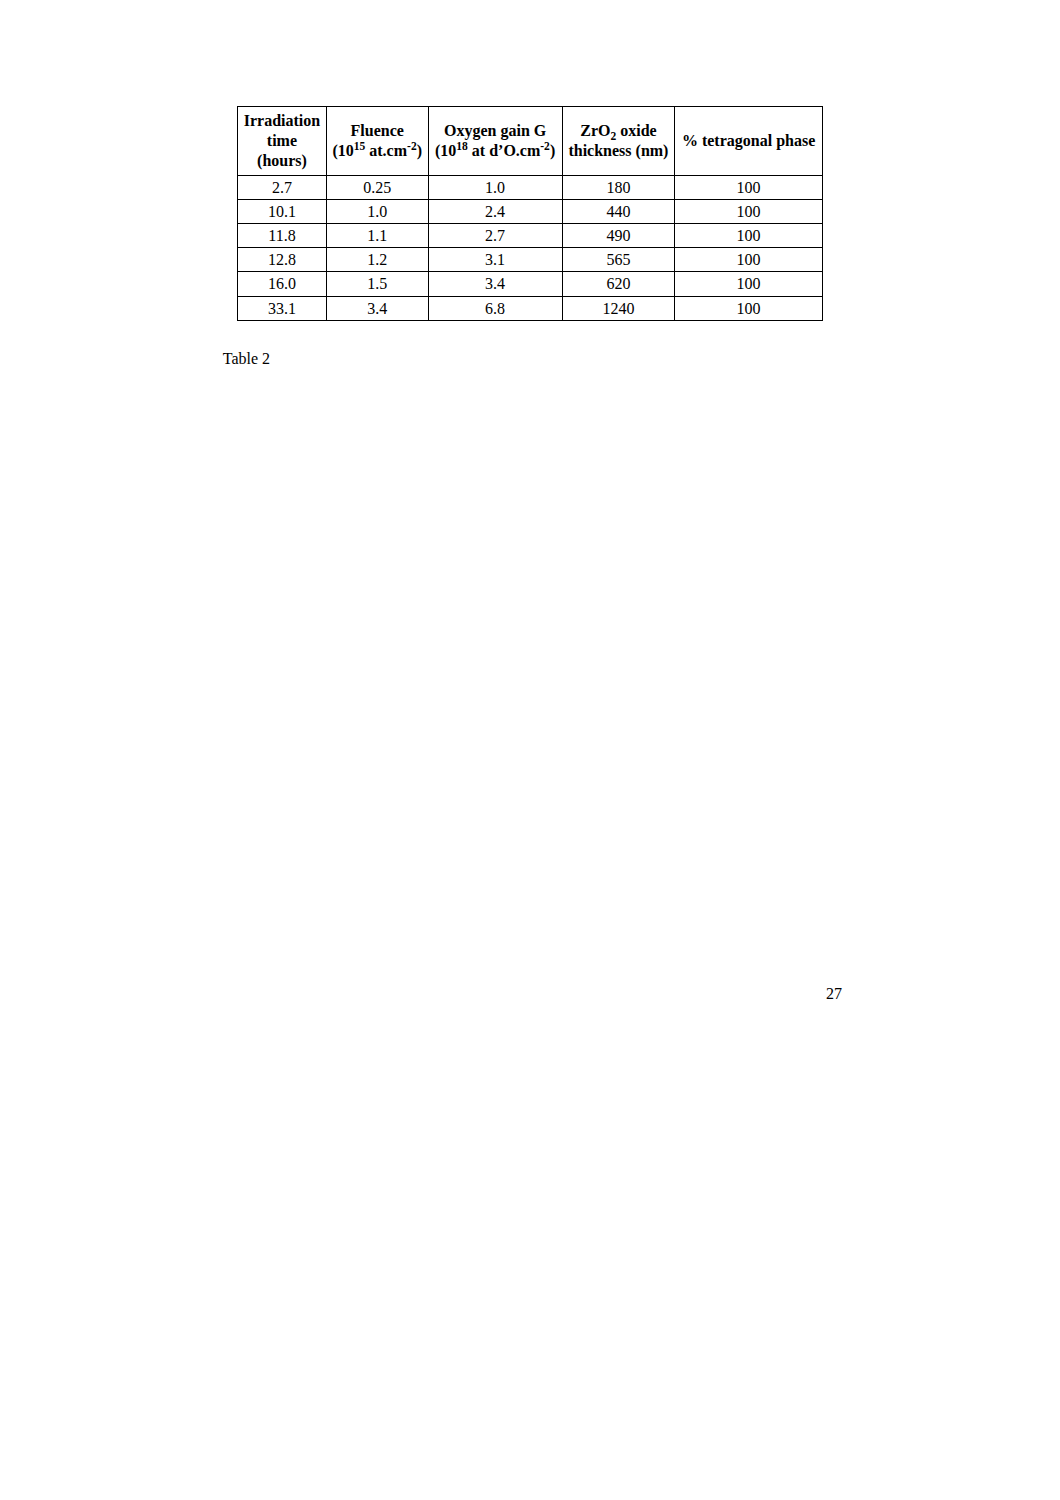| Irradiation time (hours) | Fluence (10 15 at.cm -2 ) | Oxygen gain G (10 18 at d’O.cm -2 ) | ZrO 2 oxide thickness (nm) | % tetragonal phase |
| --- | --- | --- | --- | --- |
| 2.7 | 0.25 | 1.0 | 180 | 100 |
| 10.1 | 1.0 | 2.4 | 440 | 100 |
| 11.8 | 1.1 | 2.7 | 490 | 100 |
| 12.8 | 1.2 | 3.1 | 565 | 100 |
| 16.0 | 1.5 | 3.4 | 620 | 100 |
| 33.1 | 3.4 | 6.8 | 1240 | 100 |
Table 2
27